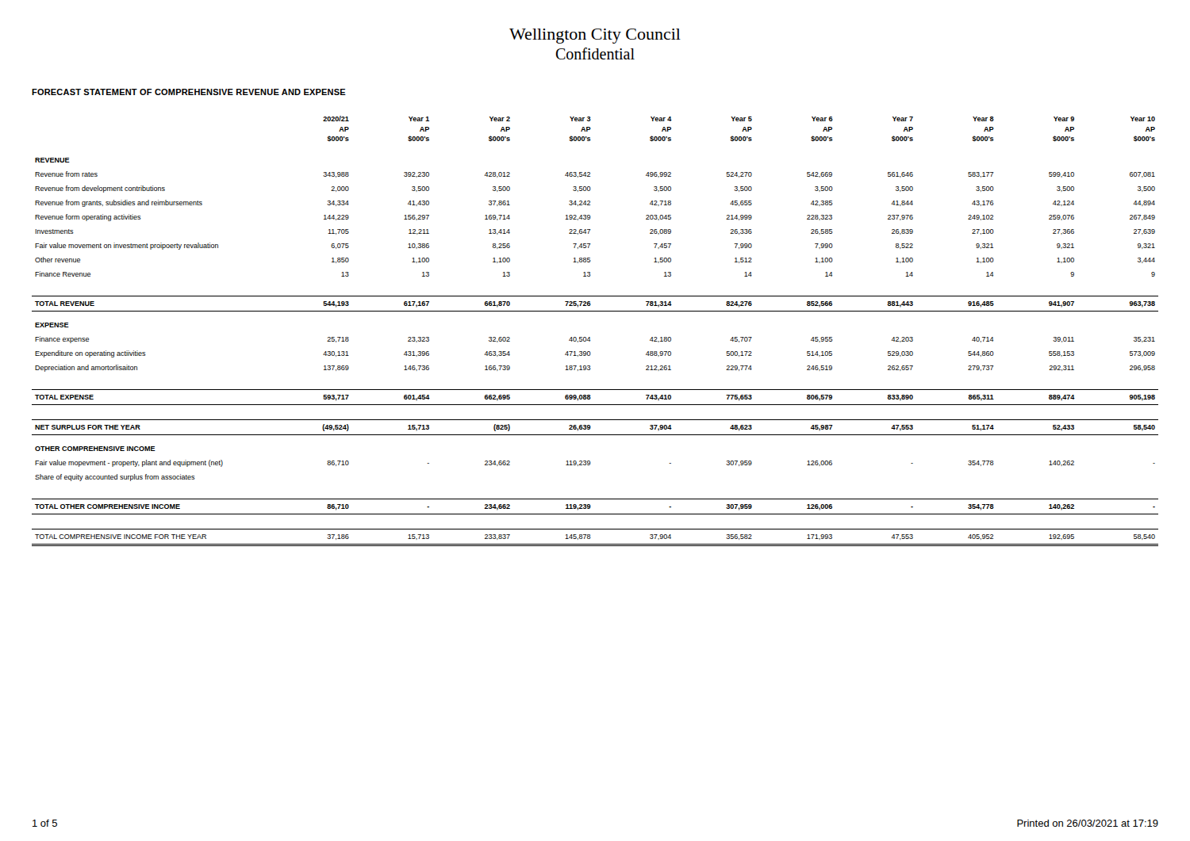Wellington City Council
Confidential
FORECAST STATEMENT OF COMPREHENSIVE REVENUE AND EXPENSE
| | 2020/21 AP $000's | Year 1 AP $000's | Year 2 AP $000's | Year 3 AP $000's | Year 4 AP $000's | Year 5 AP $000's | Year 6 AP $000's | Year 7 AP $000's | Year 8 AP $000's | Year 9 AP $000's | Year 10 AP $000's |
| --- | --- | --- | --- | --- | --- | --- | --- | --- | --- | --- | --- |
| REVENUE | | | | | | | | | | | |
| Revenue from rates | 343,988 | 392,230 | 428,012 | 463,542 | 496,992 | 524,270 | 542,669 | 561,646 | 583,177 | 599,410 | 607,081 |
| Revenue from development contributions | 2,000 | 3,500 | 3,500 | 3,500 | 3,500 | 3,500 | 3,500 | 3,500 | 3,500 | 3,500 | 3,500 |
| Revenue from grants, subsidies and reimbursements | 34,334 | 41,430 | 37,861 | 34,242 | 42,718 | 45,655 | 42,385 | 41,844 | 43,176 | 42,124 | 44,894 |
| Revenue form operating activities | 144,229 | 156,297 | 169,714 | 192,439 | 203,045 | 214,999 | 228,323 | 237,976 | 249,102 | 259,076 | 267,849 |
| Investments | 11,705 | 12,211 | 13,414 | 22,647 | 26,089 | 26,336 | 26,585 | 26,839 | 27,100 | 27,366 | 27,639 |
| Fair value movement on investment proipoerty revaluation | 6,075 | 10,386 | 8,256 | 7,457 | 7,457 | 7,990 | 7,990 | 8,522 | 9,321 | 9,321 | 9,321 |
| Other revenue | 1,850 | 1,100 | 1,100 | 1,885 | 1,500 | 1,512 | 1,100 | 1,100 | 1,100 | 1,100 | 3,444 |
| Finance Revenue | 13 | 13 | 13 | 13 | 13 | 14 | 14 | 14 | 14 | 9 | 9 |
| TOTAL REVENUE | 544,193 | 617,167 | 661,870 | 725,726 | 781,314 | 824,276 | 852,566 | 881,443 | 916,485 | 941,907 | 963,738 |
| EXPENSE | | | | | | | | | | | |
| Finance expense | 25,718 | 23,323 | 32,602 | 40,504 | 42,180 | 45,707 | 45,955 | 42,203 | 40,714 | 39,011 | 35,231 |
| Expenditure on operating actiivities | 430,131 | 431,396 | 463,354 | 471,390 | 488,970 | 500,172 | 514,105 | 529,030 | 544,860 | 558,153 | 573,009 |
| Depreciation and amortorlisaiton | 137,869 | 146,736 | 166,739 | 187,193 | 212,261 | 229,774 | 246,519 | 262,657 | 279,737 | 292,311 | 296,958 |
| TOTAL EXPENSE | 593,717 | 601,454 | 662,695 | 699,088 | 743,410 | 775,653 | 806,579 | 833,890 | 865,311 | 889,474 | 905,198 |
| NET SURPLUS FOR THE YEAR | (49,524) | 15,713 | (825) | 26,639 | 37,904 | 48,623 | 45,987 | 47,553 | 51,174 | 52,433 | 58,540 |
| OTHER COMPREHENSIVE INCOME | | | | | | | | | | | |
| Fair value mopevment - property, plant and equipment (net) | 86,710 | - | 234,662 | 119,239 | - | 307,959 | 126,006 | - | 354,778 | 140,262 | - |
| Share of equity accounted surplus from associates | | | | | | | | | | | |
| TOTAL OTHER COMPREHENSIVE INCOME | 86,710 | - | 234,662 | 119,239 | - | 307,959 | 126,006 | - | 354,778 | 140,262 | - |
| TOTAL COMPREHENSIVE INCOME FOR THE YEAR | 37,186 | 15,713 | 233,837 | 145,878 | 37,904 | 356,582 | 171,993 | 47,553 | 405,952 | 192,695 | 58,540 |
1 of 5
Printed on 26/03/2021 at 17:19